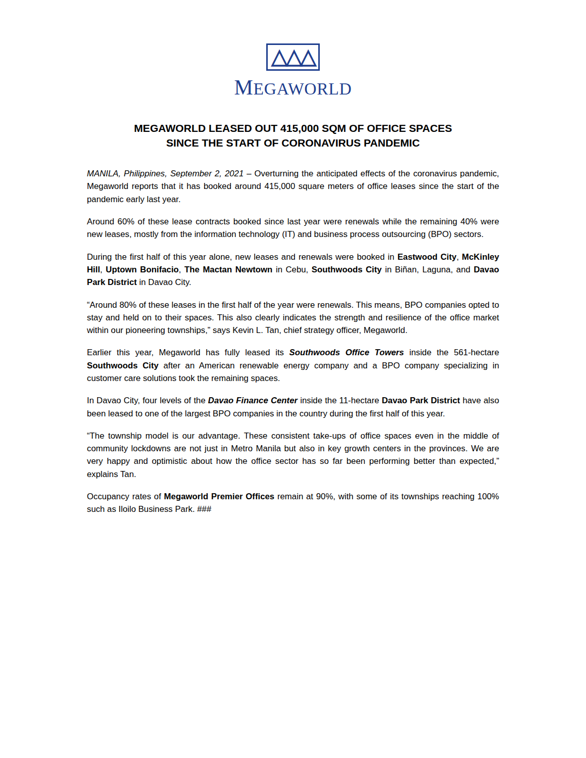△△△
MEGAWORLD
MEGAWORLD LEASED OUT 415,000 SQM OF OFFICE SPACES
SINCE THE START OF CORONAVIRUS PANDEMIC
MANILA, Philippines, September 2, 2021 – Overturning the anticipated effects of the coronavirus pandemic, Megaworld reports that it has booked around 415,000 square meters of office leases since the start of the pandemic early last year.
Around 60% of these lease contracts booked since last year were renewals while the remaining 40% were new leases, mostly from the information technology (IT) and business process outsourcing (BPO) sectors.
During the first half of this year alone, new leases and renewals were booked in Eastwood City, McKinley Hill, Uptown Bonifacio, The Mactan Newtown in Cebu, Southwoods City in Biñan, Laguna, and Davao Park District in Davao City.
“Around 80% of these leases in the first half of the year were renewals. This means, BPO companies opted to stay and held on to their spaces. This also clearly indicates the strength and resilience of the office market within our pioneering townships,” says Kevin L. Tan, chief strategy officer, Megaworld.
Earlier this year, Megaworld has fully leased its Southwoods Office Towers inside the 561-hectare Southwoods City after an American renewable energy company and a BPO company specializing in customer care solutions took the remaining spaces.
In Davao City, four levels of the Davao Finance Center inside the 11-hectare Davao Park District have also been leased to one of the largest BPO companies in the country during the first half of this year.
“The township model is our advantage. These consistent take-ups of office spaces even in the middle of community lockdowns are not just in Metro Manila but also in key growth centers in the provinces. We are very happy and optimistic about how the office sector has so far been performing better than expected,” explains Tan.
Occupancy rates of Megaworld Premier Offices remain at 90%, with some of its townships reaching 100% such as Iloilo Business Park. ###